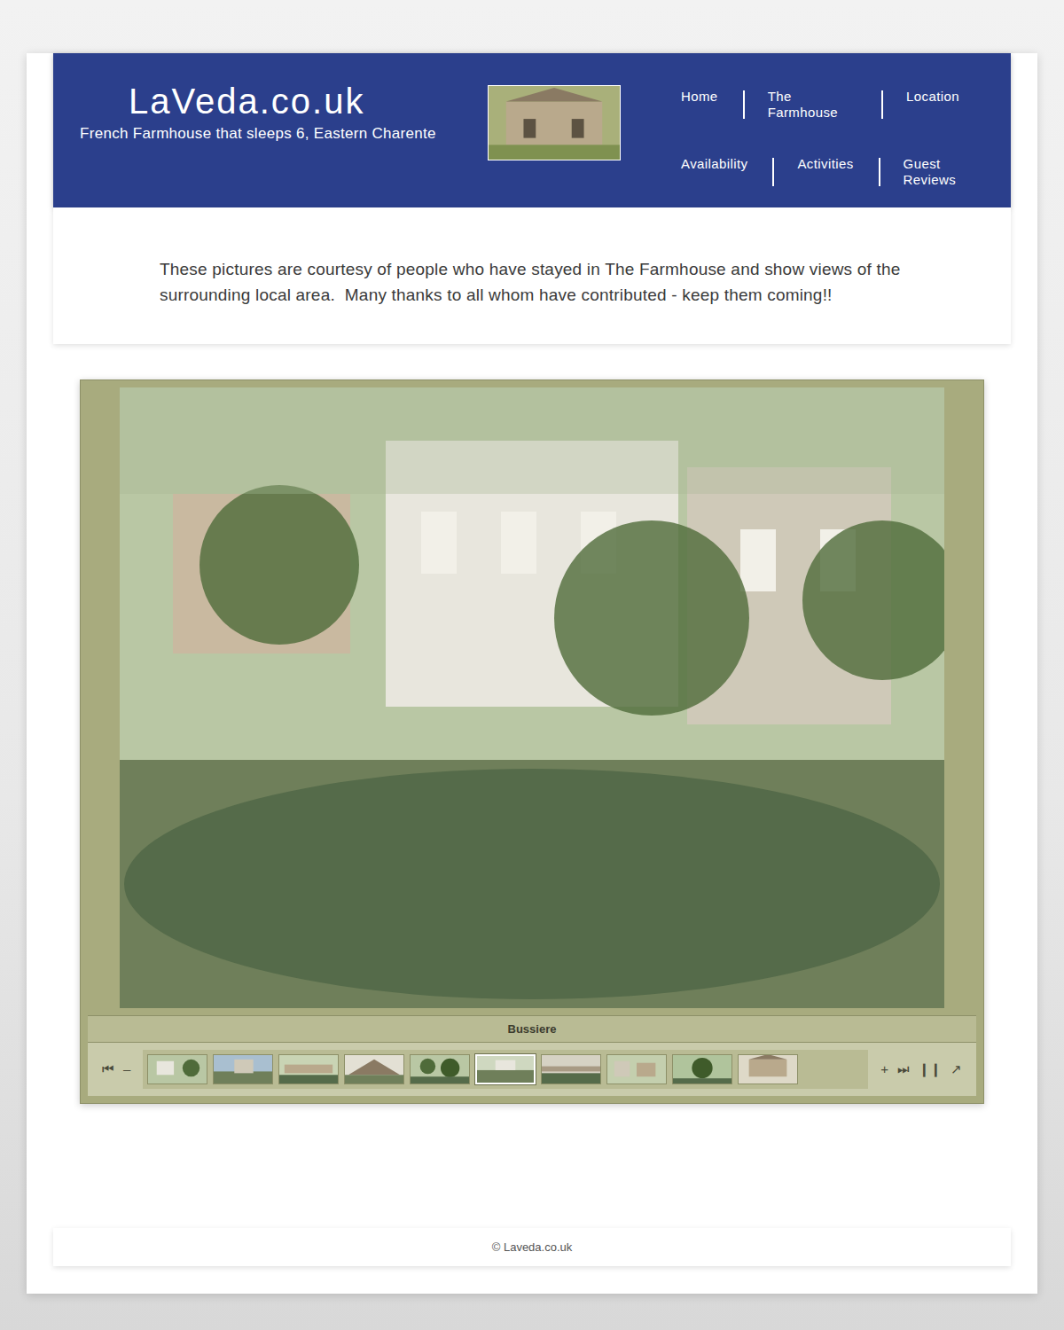LaVeda.co.uk
French Farmhouse that sleeps 6, Eastern Charente
Home
The Farmhouse
Location
Availability
Activities
Guest Reviews
These pictures are courtesy of people who have stayed in The Farmhouse and show views of the surrounding local area. Many thanks to all whom have contributed - keep them coming!!
Bussiere
⏮ –
+ ⏭ ❙❙ ↗
© Laveda.co.uk